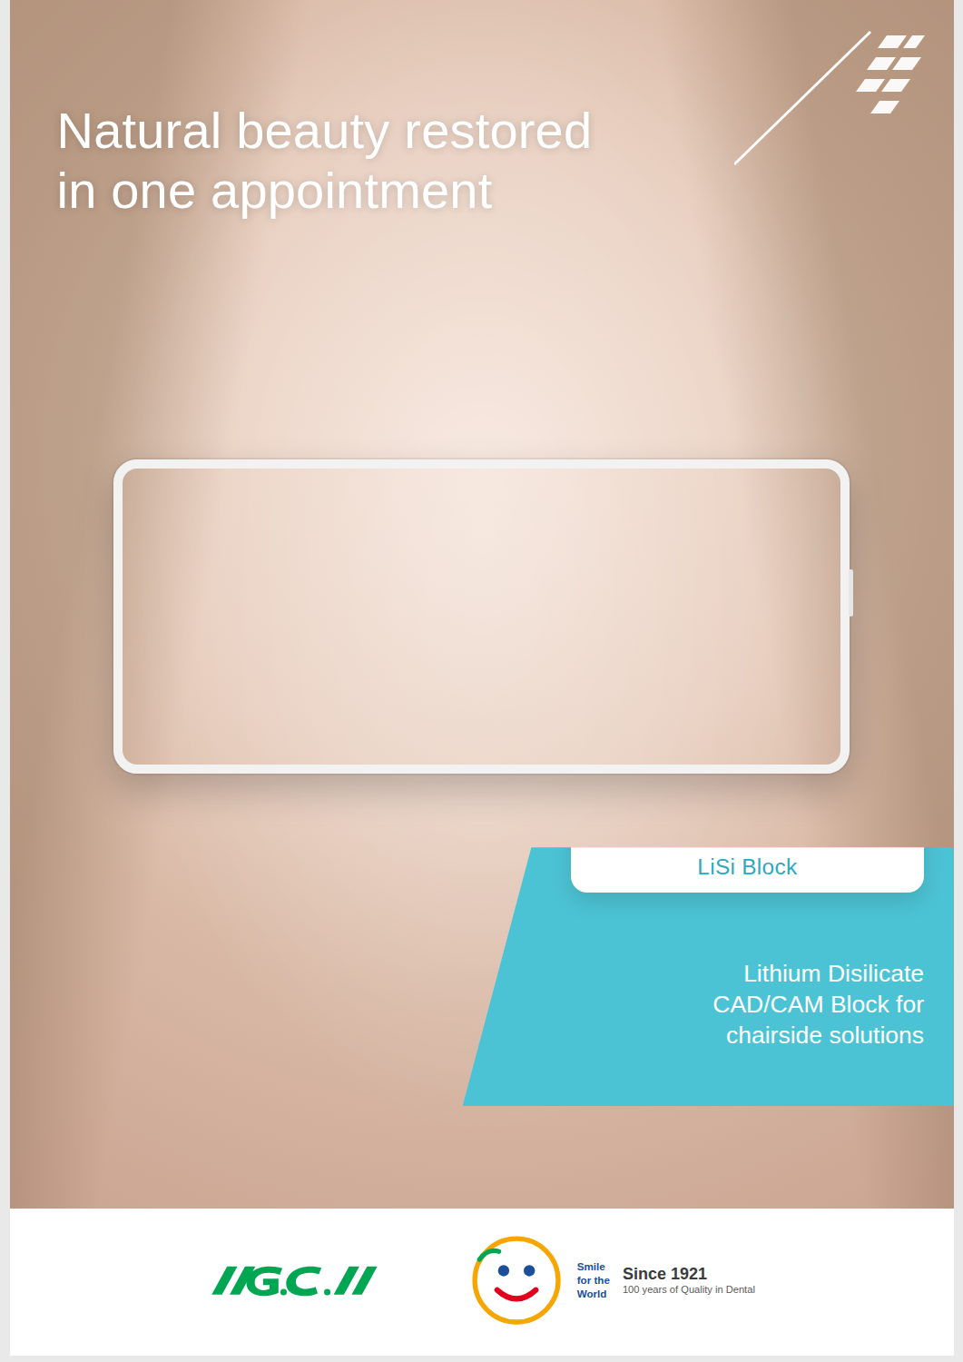Natural beauty restored
in one appointment
initialTM
LiSi Block
Lithium Disilicate
CAD/CAM Block for
chairside solutions
Smile
for the
World
Since 1921
100 years of Quality in Dental
GC Initial LiSi Block — Lithium Disilicate CAD/CAM Block for chairside solutions. Natural beauty restored in one appointment. GC, Smile for the World, Since 1921, 100 years of Quality in Dental.